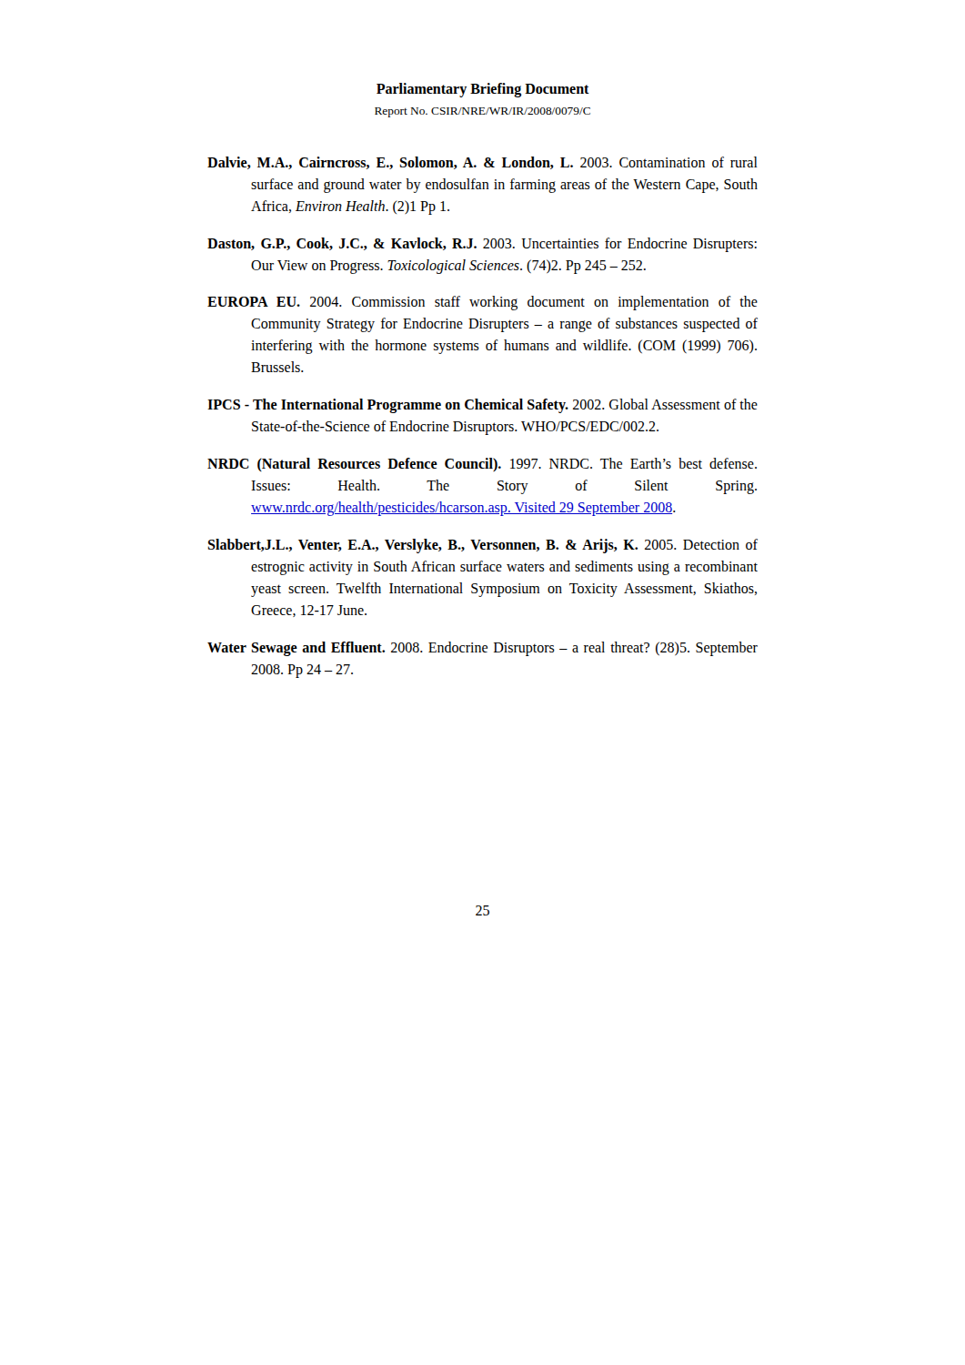Parliamentary Briefing Document
Report No. CSIR/NRE/WR/IR/2008/0079/C
Dalvie, M.A., Cairncross, E., Solomon, A. & London, L. 2003. Contamination of rural surface and ground water by endosulfan in farming areas of the Western Cape, South Africa, Environ Health. (2)1 Pp 1.
Daston, G.P., Cook, J.C., & Kavlock, R.J. 2003. Uncertainties for Endocrine Disrupters: Our View on Progress. Toxicological Sciences. (74)2. Pp 245 – 252.
EUROPA EU. 2004. Commission staff working document on implementation of the Community Strategy for Endocrine Disrupters – a range of substances suspected of interfering with the hormone systems of humans and wildlife. (COM (1999) 706). Brussels.
IPCS - The International Programme on Chemical Safety. 2002. Global Assessment of the State-of-the-Science of Endocrine Disruptors. WHO/PCS/EDC/002.2.
NRDC (Natural Resources Defence Council). 1997. NRDC. The Earth’s best defense. Issues: Health. The Story of Silent Spring. www.nrdc.org/health/pesticides/hcarson.asp. Visited 29 September 2008.
Slabbert,J.L., Venter, E.A., Verslyke, B., Versonnen, B. & Arijs, K. 2005. Detection of estrognic activity in South African surface waters and sediments using a recombinant yeast screen. Twelfth International Symposium on Toxicity Assessment, Skiathos, Greece, 12-17 June.
Water Sewage and Effluent. 2008. Endocrine Disruptors – a real threat? (28)5. September 2008. Pp 24 – 27.
25